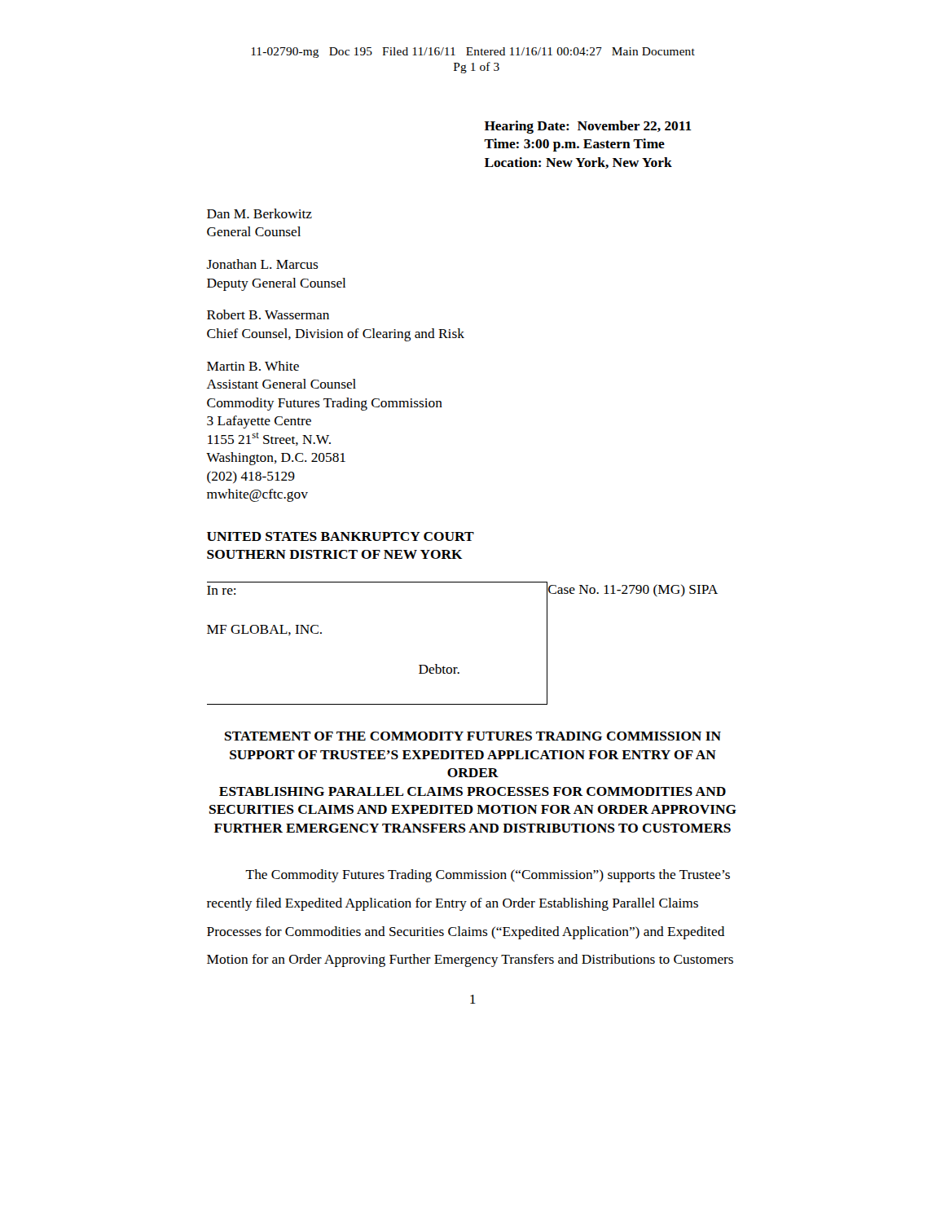11-02790-mg Doc 195 Filed 11/16/11 Entered 11/16/11 00:04:27 Main Document
Pg 1 of 3
Hearing Date: November 22, 2011
Time: 3:00 p.m. Eastern Time
Location: New York, New York
Dan M. Berkowitz
General Counsel
Jonathan L. Marcus
Deputy General Counsel
Robert B. Wasserman
Chief Counsel, Division of Clearing and Risk
Martin B. White
Assistant General Counsel
Commodity Futures Trading Commission
3 Lafayette Centre
1155 21st Street, N.W.
Washington, D.C. 20581
(202) 418-5129
mwhite@cftc.gov
UNITED STATES BANKRUPTCY COURT
SOUTHERN DISTRICT OF NEW YORK
| In re: MF GLOBAL, INC. Debtor. | Case No. 11-2790 (MG) SIPA |
STATEMENT OF THE COMMODITY FUTURES TRADING COMMISSION IN
SUPPORT OF TRUSTEE’S EXPEDITED APPLICATION FOR ENTRY OF AN ORDER
ESTABLISHING PARALLEL CLAIMS PROCESSES FOR COMMODITIES AND
SECURITIES CLAIMS AND EXPEDITED MOTION FOR AN ORDER APPROVING
FURTHER EMERGENCY TRANSFERS AND DISTRIBUTIONS TO CUSTOMERS
The Commodity Futures Trading Commission (“Commission”) supports the Trustee’s recently filed Expedited Application for Entry of an Order Establishing Parallel Claims Processes for Commodities and Securities Claims (“Expedited Application”) and Expedited Motion for an Order Approving Further Emergency Transfers and Distributions to Customers
1